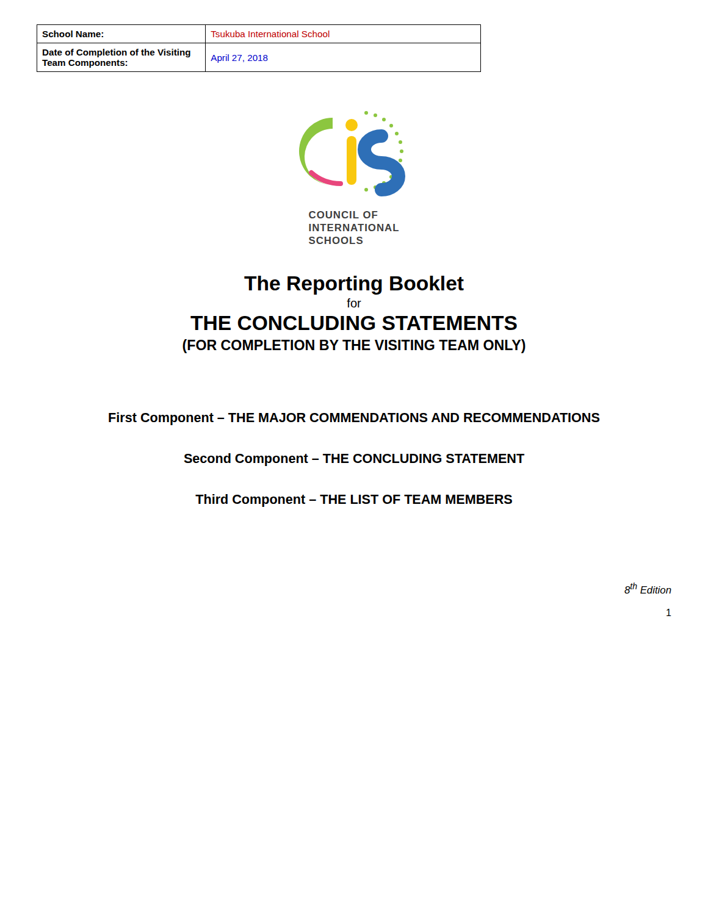| School Name: | Tsukuba International School |
| Date of Completion of the Visiting Team Components: | April 27, 2018 |
COUNCIL OF
INTERNATIONAL
SCHOOLS
The Reporting Booklet
for
THE CONCLUDING STATEMENTS
(FOR COMPLETION BY THE VISITING TEAM ONLY)
First Component – THE MAJOR COMMENDATIONS AND RECOMMENDATIONS
Second Component – THE CONCLUDING STATEMENT
Third Component – THE LIST OF TEAM MEMBERS
8th Edition
1